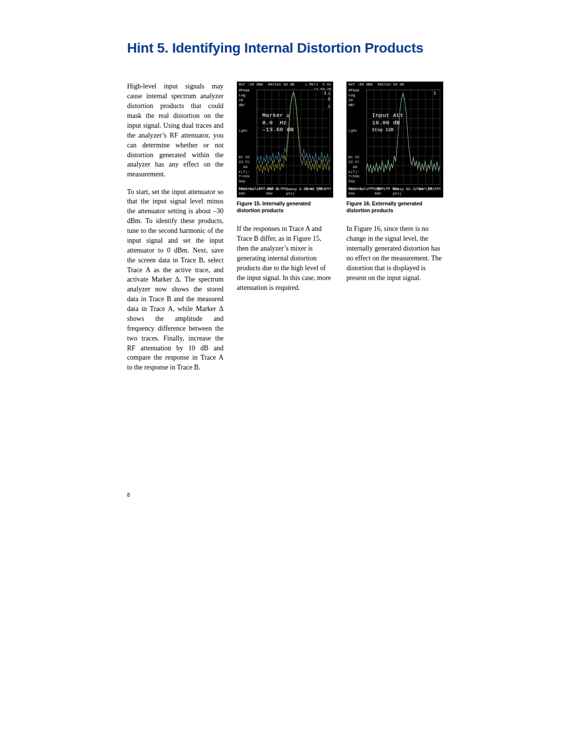Hint 5. Identifying Internal Distortion Products
High-level input signals may cause internal spectrum analyzer distortion products that could mask the real distortion on the input signal. Using dual traces and the analyzer’s RF attenuator, you can determine whether or not distortion generated within the analyzer has any effect on the measurement.
To start, set the input attenuator so that the input signal level minus the attenuator setting is about –30 dBm. To identify these products, tune to the second harmonic of the input signal and set the input attenuator to 0 dBm. Next, save the screen data in Trace B, select Trace A as the active trace, and activate Marker Δ. The spectrum analyzer now shows the stored data in Trace B and the measured data in Trace A, while Marker Δ shows the amplitude and frequency difference between the two traces. Finally, increase the RF attenuation by 10 dB and compare the response in Trace A to the response in Trace B.
Ref –50 dBm#Atten 10 dB
△ Mkr1 0 Hz
–13.60 dB
#Peak
Log
10
dB/
LgAv
W1 H2
S3 FC
AA
£(f):
f>50k
Swp
△
1
△
1
Marker Δ
0.0 Hz
–13.60 dB
Center 1,499.999 9 GHz
Span 500 kHz
#Res BW 10 kHz
VBW 10 kHz
Sweep 6.04 ms (601 pts)
Figure 15. Internally generated distortion products
If the responses in Trace A and Trace B differ, as in Figure 15, then the analyzer’s mixer is generating internal distortion products due to the high level of the input signal. In this case, more attenuation is required.
Ref –60 dBm#Atten 10 dB
#Peak
Log
10
dB/
LgAv
W1 H2
S3 FC
AA
£(f):
f<50k
Swp
1
Input Att
10.00 dB
Step 2dB
Center 1.000 000 00 GHz
Span 50 kHz
#Res BW 1 kHz
VBW 1 kHz
Sweep 60.32 ms (601 pts)
Figure 16. Externally generated distortion products
In Figure 16, since there is no change in the signal level, the internally generated distortion has no effect on the measurement. The distortion that is displayed is present on the input signal.
8